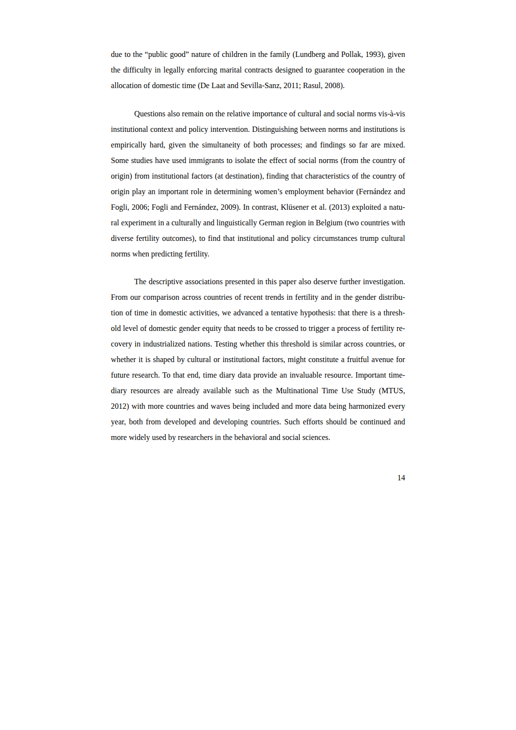due to the “public good” nature of children in the family (Lundberg and Pollak, 1993), given the difficulty in legally enforcing marital contracts designed to guarantee cooperation in the allocation of domestic time (De Laat and Sevilla-Sanz, 2011; Rasul, 2008).
Questions also remain on the relative importance of cultural and social norms vis-à-vis institutional context and policy intervention. Distinguishing between norms and institutions is empirically hard, given the simultaneity of both processes; and findings so far are mixed. Some studies have used immigrants to isolate the effect of social norms (from the country of origin) from institutional factors (at destination), finding that characteristics of the country of origin play an important role in determining women’s employment behavior (Fernández and Fogli, 2006; Fogli and Fernández, 2009). In contrast, Klüsener et al. (2013) exploited a natural experiment in a culturally and linguistically German region in Belgium (two countries with diverse fertility outcomes), to find that institutional and policy circumstances trump cultural norms when predicting fertility.
The descriptive associations presented in this paper also deserve further investigation. From our comparison across countries of recent trends in fertility and in the gender distribution of time in domestic activities, we advanced a tentative hypothesis: that there is a threshold level of domestic gender equity that needs to be crossed to trigger a process of fertility recovery in industrialized nations. Testing whether this threshold is similar across countries, or whether it is shaped by cultural or institutional factors, might constitute a fruitful avenue for future research. To that end, time diary data provide an invaluable resource. Important time-diary resources are already available such as the Multinational Time Use Study (MTUS, 2012) with more countries and waves being included and more data being harmonized every year, both from developed and developing countries. Such efforts should be continued and more widely used by researchers in the behavioral and social sciences.
14